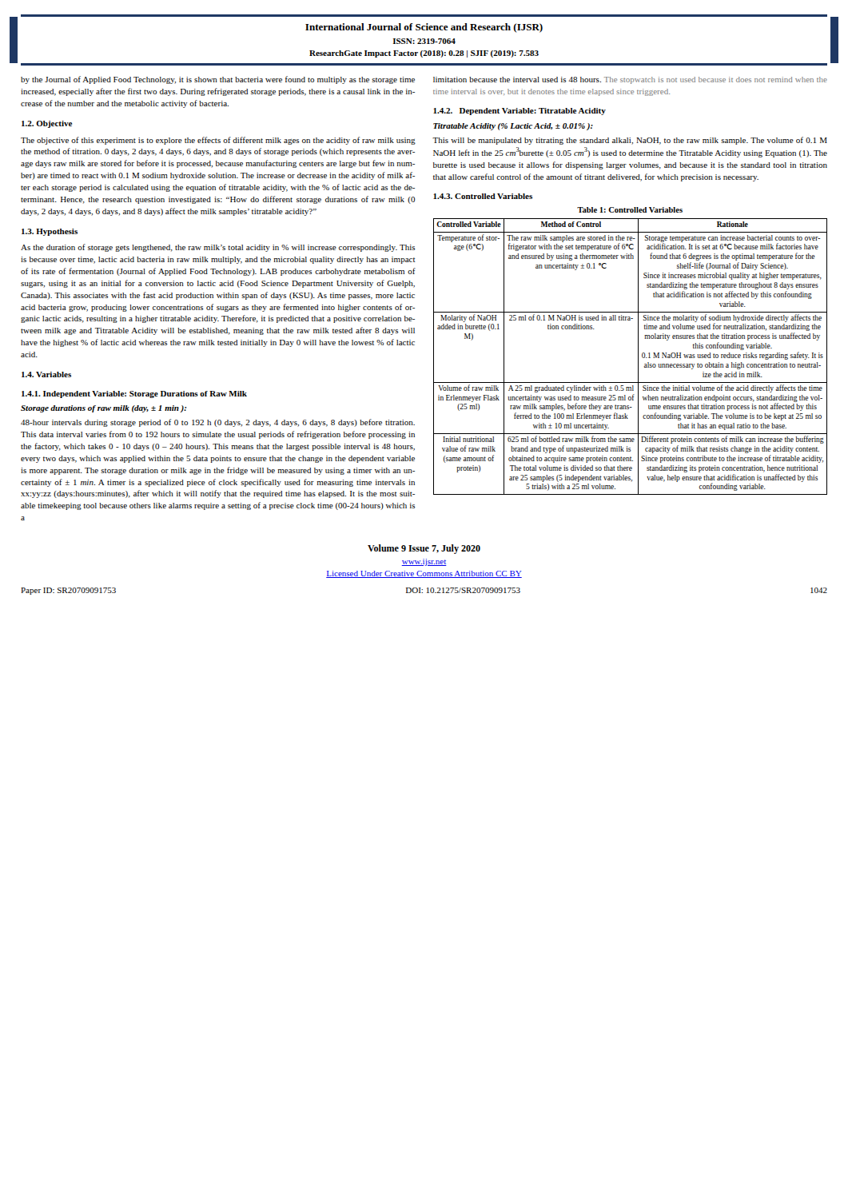International Journal of Science and Research (IJSR)
ISSN: 2319-7064
ResearchGate Impact Factor (2018): 0.28 | SJIF (2019): 7.583
by the Journal of Applied Food Technology, it is shown that bacteria were found to multiply as the storage time increased, especially after the first two days. During refrigerated storage periods, there is a causal link in the increase of the number and the metabolic activity of bacteria.
1.2. Objective
The objective of this experiment is to explore the effects of different milk ages on the acidity of raw milk using the method of titration. 0 days, 2 days, 4 days, 6 days, and 8 days of storage periods (which represents the average days raw milk are stored for before it is processed, because manufacturing centers are large but few in number) are timed to react with 0.1 M sodium hydroxide solution. The increase or decrease in the acidity of milk after each storage period is calculated using the equation of titratable acidity, with the % of lactic acid as the determinant. Hence, the research question investigated is: “How do different storage durations of raw milk (0 days, 2 days, 4 days, 6 days, and 8 days) affect the milk samples’ titratable acidity?”
1.3. Hypothesis
As the duration of storage gets lengthened, the raw milk’s total acidity in % will increase correspondingly. This is because over time, lactic acid bacteria in raw milk multiply, and the microbial quality directly has an impact of its rate of fermentation (Journal of Applied Food Technology). LAB produces carbohydrate metabolism of sugars, using it as an initial for a conversion to lactic acid (Food Science Department University of Guelph, Canada). This associates with the fast acid production within span of days (KSU). As time passes, more lactic acid bacteria grow, producing lower concentrations of sugars as they are fermented into higher contents of organic lactic acids, resulting in a higher titratable acidity. Therefore, it is predicted that a positive correlation between milk age and Titratable Acidity will be established, meaning that the raw milk tested after 8 days will have the highest % of lactic acid whereas the raw milk tested initially in Day 0 will have the lowest % of lactic acid.
1.4. Variables
1.4.1. Independent Variable: Storage Durations of Raw Milk
Storage durations of raw milk (day, ± 1 min ):
48-hour intervals during storage period of 0 to 192 h (0 days, 2 days, 4 days, 6 days, 8 days) before titration. This data interval varies from 0 to 192 hours to simulate the usual periods of refrigeration before processing in the factory, which takes 0 - 10 days (0 – 240 hours). This means that the largest possible interval is 48 hours, every two days, which was applied within the 5 data points to ensure that the change in the dependent variable is more apparent. The storage duration or milk age in the fridge will be measured by using a timer with an uncertainty of ± 1 min. A timer is a specialized piece of clock specifically used for measuring time intervals in xx:yy:zz (days:hours:minutes), after which it will notify that the required time has elapsed. It is the most suitable timekeeping tool because others like alarms require a setting of a precise clock time (00-24 hours) which is a
limitation because the interval used is 48 hours. The stopwatch is not used because it does not remind when the time interval is over, but it denotes the time elapsed since triggered.
1.4.2. Dependent Variable: Titratable Acidity
Titratable Acidity (% Lactic Acid, ± 0.01% ):
This will be manipulated by titrating the standard alkali, NaOH, to the raw milk sample. The volume of 0.1 M NaOH left in the 25 cm3burette (± 0.05 cm3) is used to determine the Titratable Acidity using Equation (1). The burette is used because it allows for dispensing larger volumes, and because it is the standard tool in titration that allow careful control of the amount of titrant delivered, for which precision is necessary.
1.4.3. Controlled Variables
Table 1: Controlled Variables
| Controlled Variable | Method of Control | Rationale |
| --- | --- | --- |
| Temperature of storage (6℃) | The raw milk samples are stored in the refrigerator with the set temperature of 6℃ and ensured by using a thermometer with an uncertainty ± 0.1 ℃ | Storage temperature can increase bacterial counts to over-acidification. It is set at 6℃ because milk factories have found that 6 degrees is the optimal temperature for the shelf-life (Journal of Dairy Science). Since it increases microbial quality at higher temperatures, standardizing the temperature throughout 8 days ensures that acidification is not affected by this confounding variable. |
| Molarity of NaOH added in burette (0.1 M) | 25 ml of 0.1 M NaOH is used in all titration conditions. | Since the molarity of sodium hydroxide directly affects the time and volume used for neutralization, standardizing the molarity ensures that the titration process is unaffected by this confounding variable. 0.1 M NaOH was used to reduce risks regarding safety. It is also unnecessary to obtain a high concentration to neutralize the acid in milk. |
| Volume of raw milk in Erlenmeyer Flask (25 ml) | A 25 ml graduated cylinder with ± 0.5 ml uncertainty was used to measure 25 ml of raw milk samples, before they are transferred to the 100 ml Erlenmeyer flask with ± 10 ml uncertainty. | Since the initial volume of the acid directly affects the time when neutralization endpoint occurs, standardizing the volume ensures that titration process is not affected by this confounding variable. The volume is to be kept at 25 ml so that it has an equal ratio to the base. |
| Initial nutritional value of raw milk (same amount of protein) | 625 ml of bottled raw milk from the same brand and type of unpasteurized milk is obtained to acquire same protein content. The total volume is divided so that there are 25 samples (5 independent variables, 5 trials) with a 25 ml volume. | Different protein contents of milk can increase the buffering capacity of milk that resists change in the acidity content. Since proteins contribute to the increase of titratable acidity, standardizing its protein concentration, hence nutritional value, help ensure that acidification is unaffected by this confounding variable. |
Volume 9 Issue 7, July 2020
www.ijsr.net
Licensed Under Creative Commons Attribution CC BY
Paper ID: SR20709091753 DOI: 10.21275/SR20709091753 1042